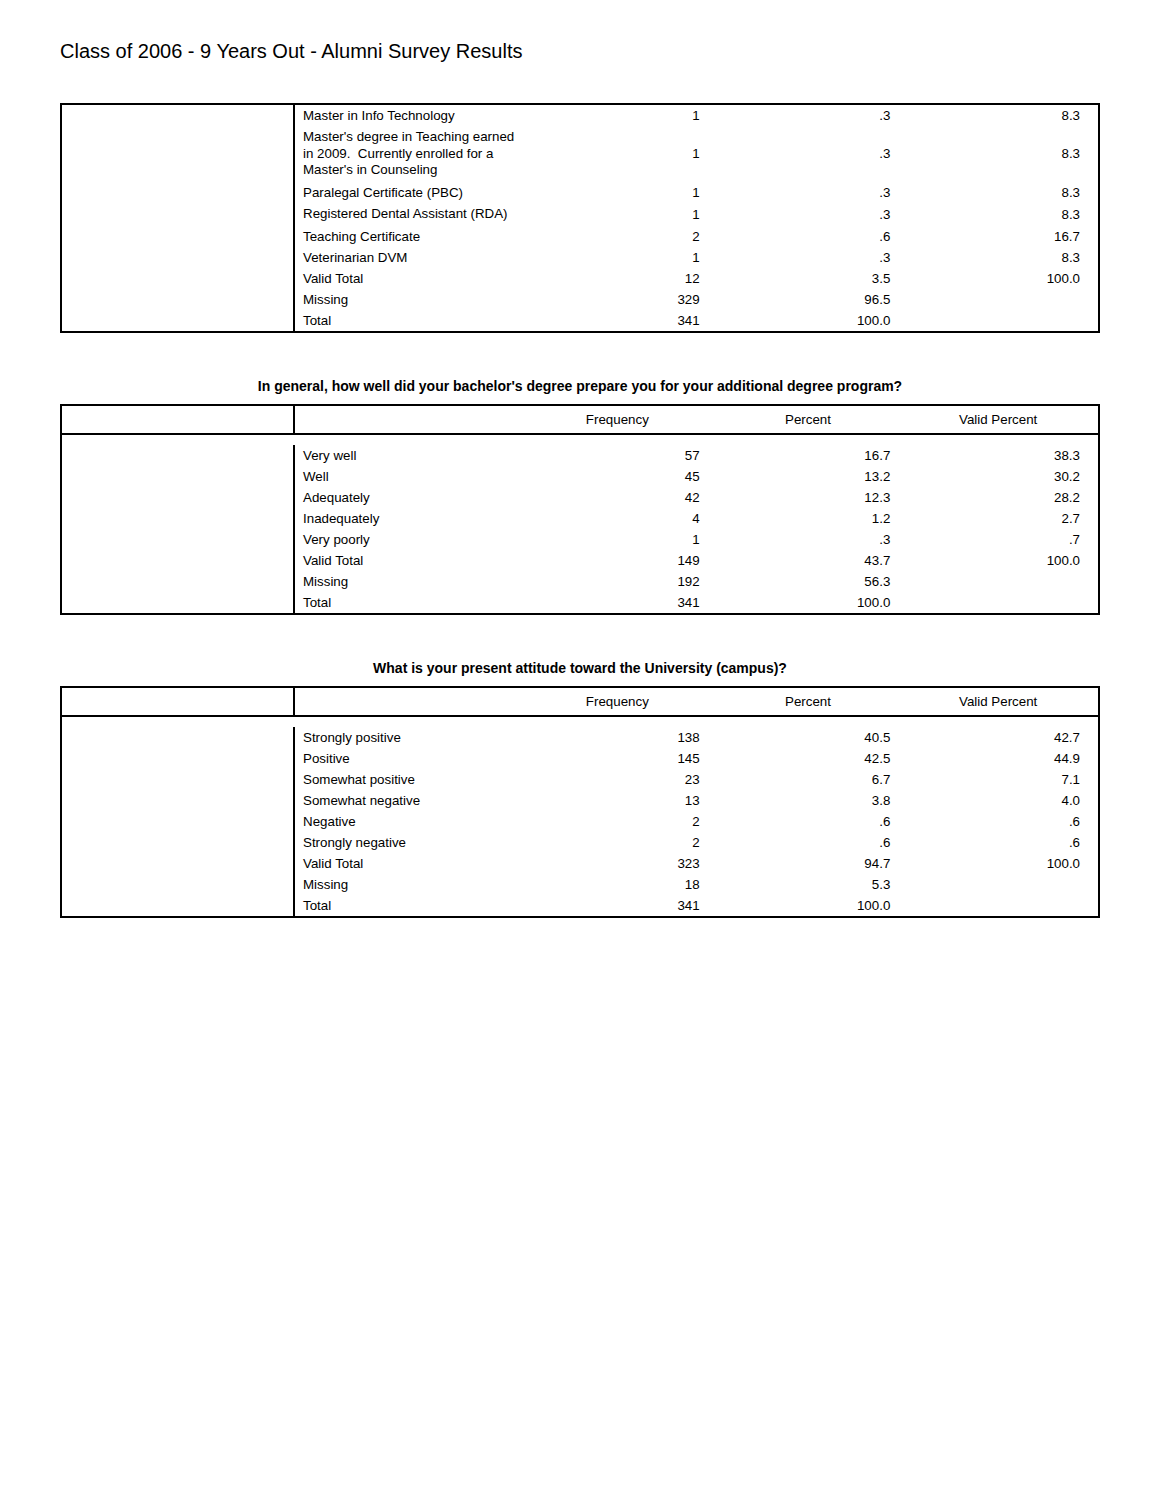Class of 2006 - 9 Years Out - Alumni Survey Results
| | Master in Info Technology | 1 | .3 | 8.3 |
| | Master's degree in Teaching earned in 2009. Currently enrolled for a Master's in Counseling | 1 | .3 | 8.3 |
| | Paralegal Certificate (PBC) | 1 | .3 | 8.3 |
| | Registered Dental Assistant (RDA) | 1 | .3 | 8.3 |
| | Teaching Certificate | 2 | .6 | 16.7 |
| | Veterinarian DVM | 1 | .3 | 8.3 |
| | Valid Total | 12 | 3.5 | 100.0 |
| | Missing | 329 | 96.5 | |
| | Total | 341 | 100.0 | |
In general, how well did your bachelor's degree prepare you for your additional degree program?
| | | Frequency | Percent | Valid Percent |
| --- | --- | --- | --- | --- |
| | Very well | 57 | 16.7 | 38.3 |
| | Well | 45 | 13.2 | 30.2 |
| | Adequately | 42 | 12.3 | 28.2 |
| | Inadequately | 4 | 1.2 | 2.7 |
| | Very poorly | 1 | .3 | .7 |
| | Valid Total | 149 | 43.7 | 100.0 |
| | Missing | 192 | 56.3 | |
| | Total | 341 | 100.0 | |
What is your present attitude toward the University (campus)?
| | | Frequency | Percent | Valid Percent |
| --- | --- | --- | --- | --- |
| | Strongly positive | 138 | 40.5 | 42.7 |
| | Positive | 145 | 42.5 | 44.9 |
| | Somewhat positive | 23 | 6.7 | 7.1 |
| | Somewhat negative | 13 | 3.8 | 4.0 |
| | Negative | 2 | .6 | .6 |
| | Strongly negative | 2 | .6 | .6 |
| | Valid Total | 323 | 94.7 | 100.0 |
| | Missing | 18 | 5.3 | |
| | Total | 341 | 100.0 | |